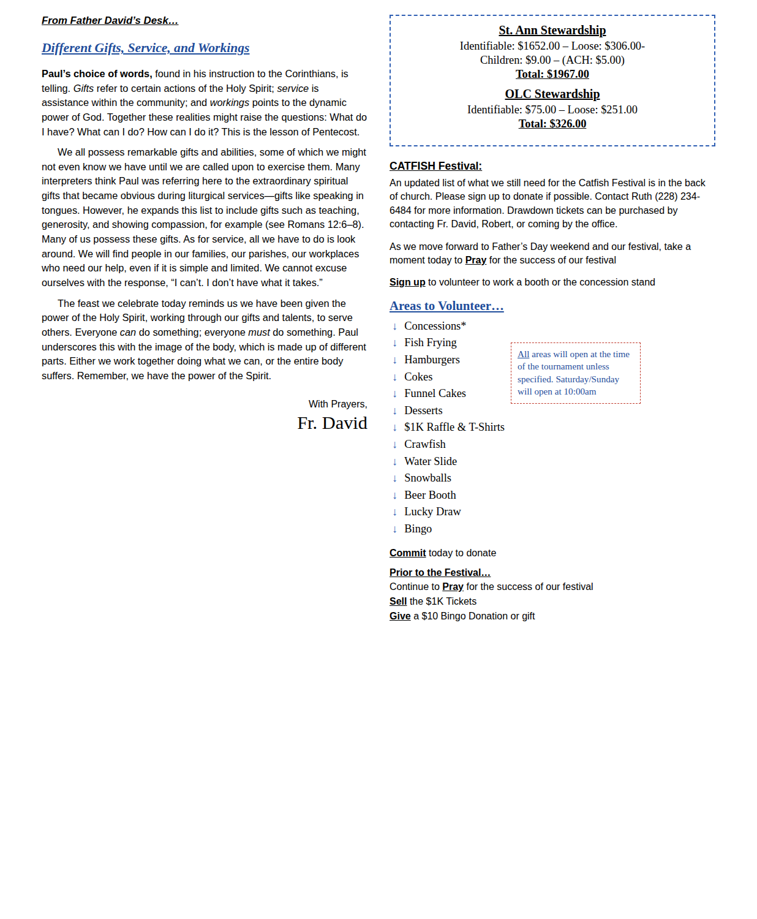From Father David’s Desk…
Different Gifts, Service, and Workings
Paul’s choice of words, found in his instruction to the Corinthians, is telling. Gifts refer to certain actions of the Holy Spirit; service is assistance within the community; and workings points to the dynamic power of God. Together these realities might raise the questions: What do I have? What can I do? How can I do it? This is the lesson of Pentecost.
We all possess remarkable gifts and abilities, some of which we might not even know we have until we are called upon to exercise them. Many interpreters think Paul was referring here to the extraordinary spiritual gifts that became obvious during liturgical services—gifts like speaking in tongues. However, he expands this list to include gifts such as teaching, generosity, and showing compassion, for example (see Romans 12:6–8). Many of us possess these gifts. As for service, all we have to do is look around. We will find people in our families, our parishes, our workplaces who need our help, even if it is simple and limited. We cannot excuse ourselves with the response, “I can’t. I don’t have what it takes.”
The feast we celebrate today reminds us we have been given the power of the Holy Spirit, working through our gifts and talents, to serve others. Everyone can do something; everyone must do something. Paul underscores this with the image of the body, which is made up of different parts. Either we work together doing what we can, or the entire body suffers. Remember, we have the power of the Spirit.
With Prayers,
Fr. David
St. Ann Stewardship
Identifiable: $1652.00 – Loose: $306.00-
Children: $9.00 – (ACH: $5.00)
Total: $1967.00
OLC Stewardship
Identifiable: $75.00 – Loose: $251.00
Total: $326.00
CATFISH Festival:
An updated list of what we still need for the Catfish Festival is in the back of church. Please sign up to donate if possible. Contact Ruth (228) 234-6484 for more information. Drawdown tickets can be purchased by contacting Fr. David, Robert, or coming by the office.
As we move forward to Father’s Day weekend and our festival, take a moment today to Pray for the success of our festival
Sign up to volunteer to work a booth or the concession stand
Areas to Volunteer…
Concessions*
Fish Frying
Hamburgers
Cokes
Funnel Cakes
Desserts
$1K Raffle & T-Shirts
Crawfish
Water Slide
Snowballs
Beer Booth
Lucky Draw
Bingo
All areas will open at the time of the tournament unless specified. Saturday/Sunday will open at 10:00am
Commit today to donate
Prior to the Festival…
Continue to Pray for the success of our festival
Sell the $1K Tickets
Give a $10 Bingo Donation or gift